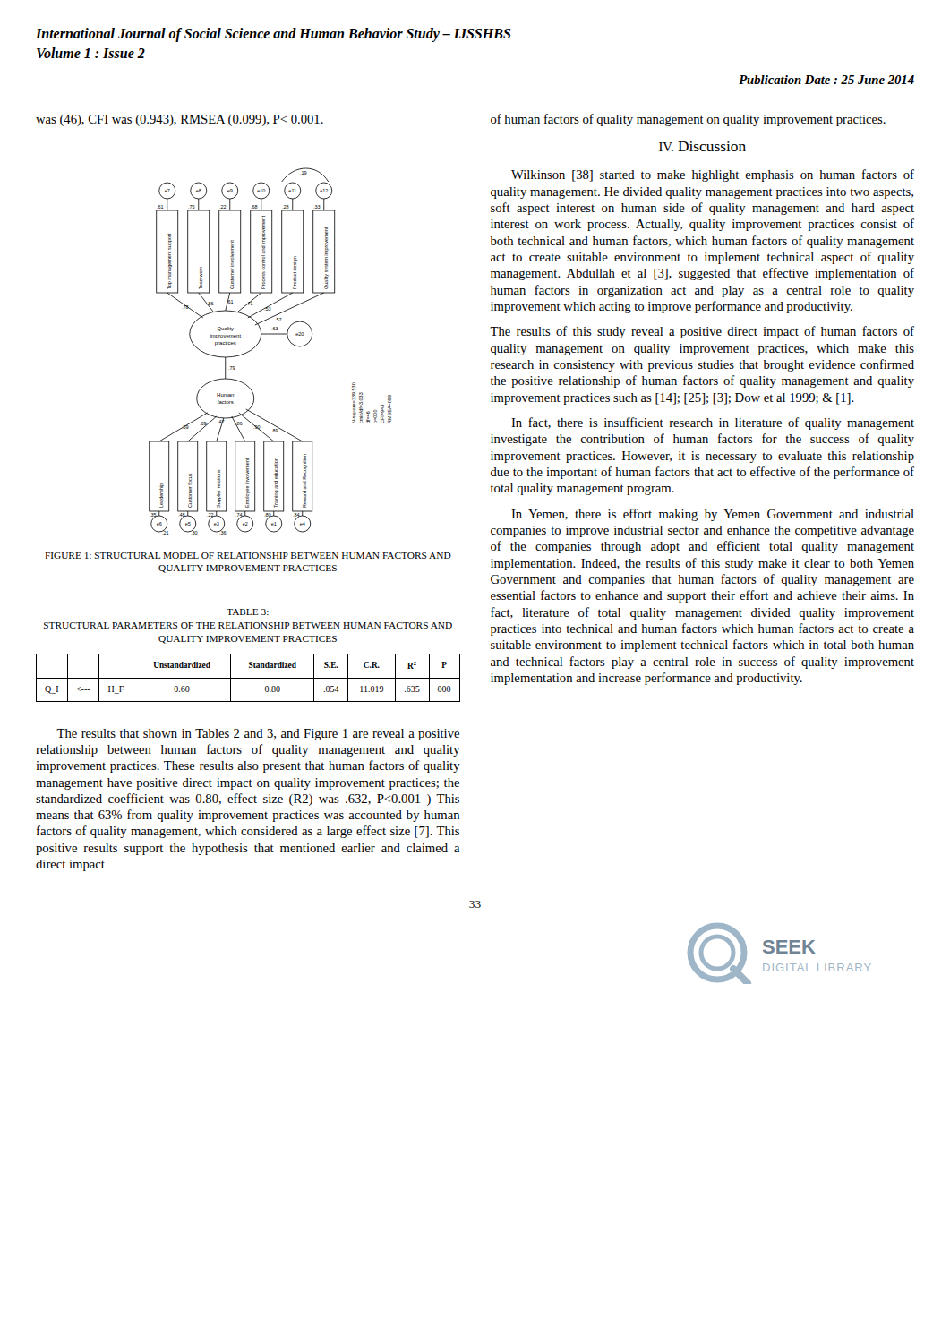International Journal of Social Science and Human Behavior Study – IJSSHBS
Volume 1 : Issue 2
Publication Date : 25 June 2014
was (46), CFI was (0.943), RMSEA (0.099), P< 0.001.
e7 e8 e9 e10 e11 e12 Top management support Teamwork Customer involvement Process control and improvement Product design Quality system improvement Quality improvement practices e20 Human factors Leadership Customer focus Supplier relations Employee involvement Training and education Reward and Recognition e6 e5 e3 e2 e1 e4 .61 .75 .22 .68 .28 .33 .19 .78 .86 .61 .71 .53 .57 .63 .79 .59 .69 .47 .86 .90 .89 .35 .48 .22 .74 .80 .84 .21 .30 .36 N-square=139.530 cmin/df=3.033 df=46 p=000 CFI=943 RMSEA=099
Figure 1: Structural model of relationship between human factors and quality improvement practices
Table 3:
Structural parameters of the relationship between human factors and quality improvement practices
| | | | Unstandardized | Standardized | S.E. | C.R. | R 2 | P |
| --- | --- | --- | --- | --- | --- | --- | --- | --- |
| Q_I | <--- | H_F | 0.60 | 0.80 | .054 | 11.019 | .635 | 000 |
The results that shown in Tables 2 and 3, and Figure 1 are reveal a positive relationship between human factors of quality management and quality improvement practices. These results also present that human factors of quality management have positive direct impact on quality improvement practices; the standardized coefficient was 0.80, effect size (R2) was .632, P<0.001 ) This means that 63% from quality improvement practices was accounted by human factors of quality management, which considered as a large effect size [7]. This positive results support the hypothesis that mentioned earlier and claimed a direct impact
of human factors of quality management on quality improvement practices.
IV. Discussion
Wilkinson [38] started to make highlight emphasis on human factors of quality management. He divided quality management practices into two aspects, soft aspect interest on human side of quality management and hard aspect interest on work process. Actually, quality improvement practices consist of both technical and human factors, which human factors of quality management act to create suitable environment to implement technical aspect of quality management. Abdullah et al [3], suggested that effective implementation of human factors in organization act and play as a central role to quality improvement which acting to improve performance and productivity.
The results of this study reveal a positive direct impact of human factors of quality management on quality improvement practices, which make this research in consistency with previous studies that brought evidence confirmed the positive relationship of human factors of quality management and quality improvement practices such as [14]; [25]; [3]; Dow et al 1999; & [1].
In fact, there is insufficient research in literature of quality management investigate the contribution of human factors for the success of quality improvement practices. However, it is necessary to evaluate this relationship due to the important of human factors that act to effective of the performance of total quality management program.
In Yemen, there is effort making by Yemen Government and industrial companies to improve industrial sector and enhance the competitive advantage of the companies through adopt and efficient total quality management implementation. Indeed, the results of this study make it clear to both Yemen Government and companies that human factors of quality management are essential factors to enhance and support their effort and achieve their aims. In fact, literature of total quality management divided quality improvement practices into technical and human factors which human factors act to create a suitable environment to implement technical factors which in total both human and technical factors play a central role in success of quality improvement implementation and increase performance and productivity.
33
SEEK DIGITAL LIBRARY